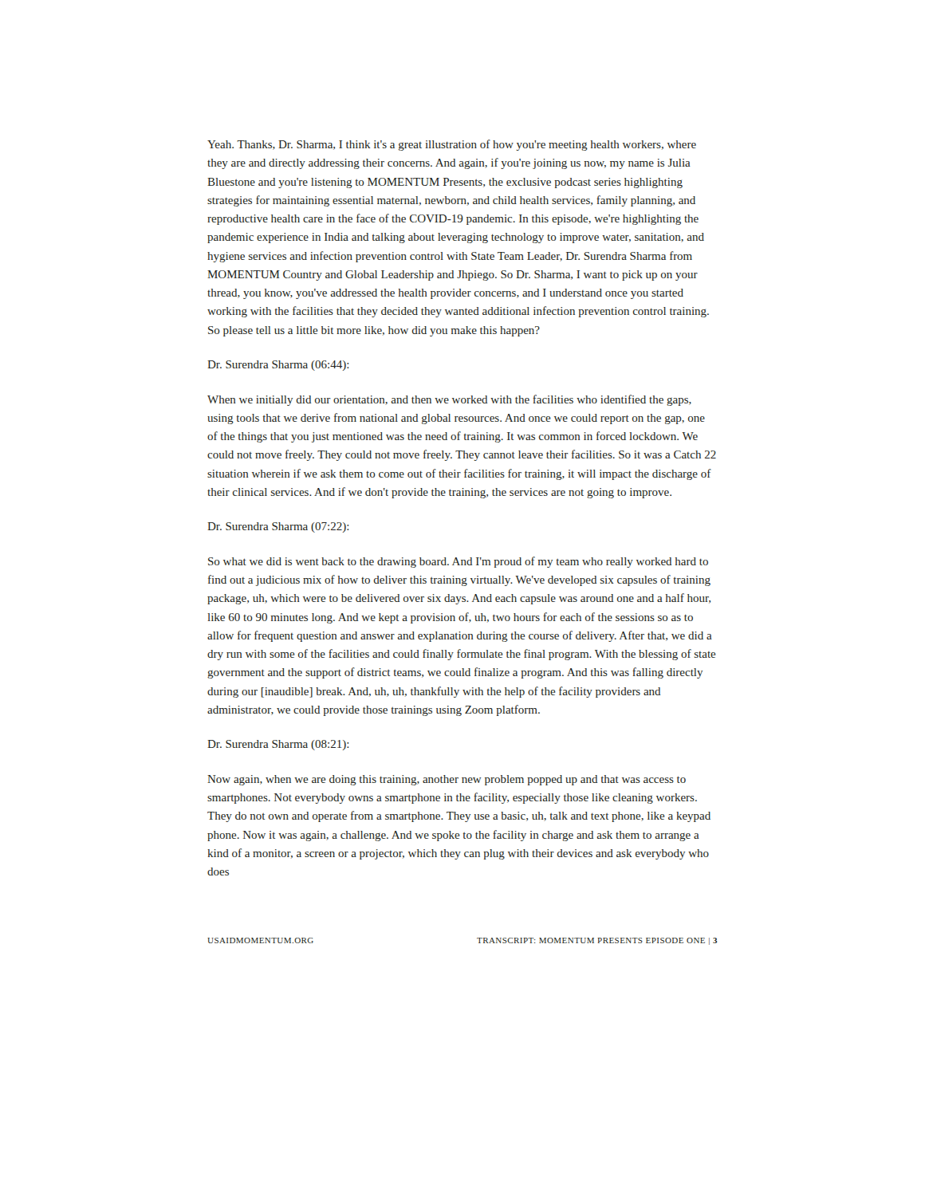Yeah. Thanks, Dr. Sharma, I think it's a great illustration of how you're meeting health workers, where they are and directly addressing their concerns. And again, if you're joining us now, my name is Julia Bluestone and you're listening to MOMENTUM Presents, the exclusive podcast series highlighting strategies for maintaining essential maternal, newborn, and child health services, family planning, and reproductive health care in the face of the COVID-19 pandemic. In this episode, we're highlighting the pandemic experience in India and talking about leveraging technology to improve water, sanitation, and hygiene services and infection prevention control with State Team Leader, Dr. Surendra Sharma from MOMENTUM Country and Global Leadership and Jhpiego. So Dr. Sharma, I want to pick up on your thread, you know, you've addressed the health provider concerns, and I understand once you started working with the facilities that they decided they wanted additional infection prevention control training. So please tell us a little bit more like, how did you make this happen?
Dr. Surendra Sharma (06:44):
When we initially did our orientation, and then we worked with the facilities who identified the gaps, using tools that we derive from national and global resources. And once we could report on the gap, one of the things that you just mentioned was the need of training. It was common in forced lockdown. We could not move freely. They could not move freely. They cannot leave their facilities. So it was a Catch 22 situation wherein if we ask them to come out of their facilities for training, it will impact the discharge of their clinical services. And if we don't provide the training, the services are not going to improve.
Dr. Surendra Sharma (07:22):
So what we did is went back to the drawing board. And I'm proud of my team who really worked hard to find out a judicious mix of how to deliver this training virtually. We've developed six capsules of training package, uh, which were to be delivered over six days. And each capsule was around one and a half hour, like 60 to 90 minutes long. And we kept a provision of, uh, two hours for each of the sessions so as to allow for frequent question and answer and explanation during the course of delivery. After that, we did a dry run with some of the facilities and could finally formulate the final program. With the blessing of state government and the support of district teams, we could finalize a program. And this was falling directly during our [inaudible] break. And, uh, uh, thankfully with the help of the facility providers and administrator, we could provide those trainings using Zoom platform.
Dr. Surendra Sharma (08:21):
Now again, when we are doing this training, another new problem popped up and that was access to smartphones. Not everybody owns a smartphone in the facility, especially those like cleaning workers. They do not own and operate from a smartphone. They use a basic, uh, talk and text phone, like a keypad phone. Now it was again, a challenge. And we spoke to the facility in charge and ask them to arrange a kind of a monitor, a screen or a projector, which they can plug with their devices and ask everybody who does
usaidmomentum.org
Transcript: MOMENTUM Presents Episode One | 3